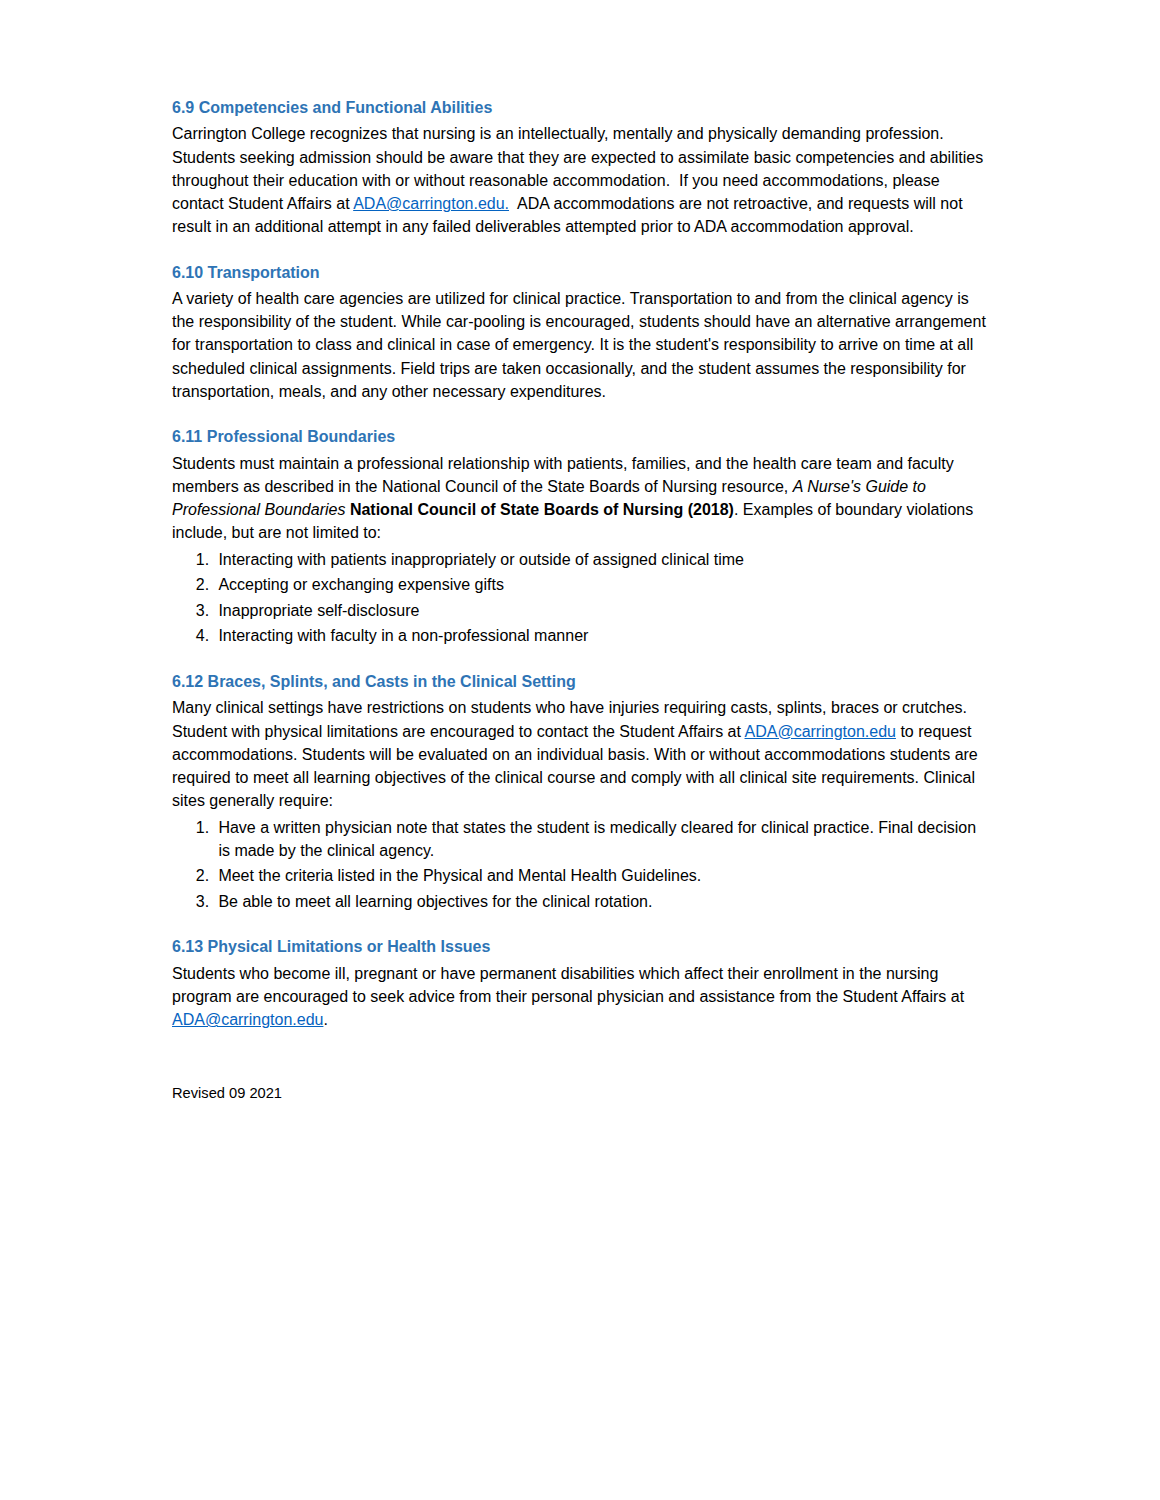6.9 Competencies and Functional Abilities
Carrington College recognizes that nursing is an intellectually, mentally and physically demanding profession. Students seeking admission should be aware that they are expected to assimilate basic competencies and abilities throughout their education with or without reasonable accommodation. If you need accommodations, please contact Student Affairs at ADA@carrington.edu. ADA accommodations are not retroactive, and requests will not result in an additional attempt in any failed deliverables attempted prior to ADA accommodation approval.
6.10 Transportation
A variety of health care agencies are utilized for clinical practice. Transportation to and from the clinical agency is the responsibility of the student. While car-pooling is encouraged, students should have an alternative arrangement for transportation to class and clinical in case of emergency. It is the student's responsibility to arrive on time at all scheduled clinical assignments. Field trips are taken occasionally, and the student assumes the responsibility for transportation, meals, and any other necessary expenditures.
6.11 Professional Boundaries
Students must maintain a professional relationship with patients, families, and the health care team and faculty members as described in the National Council of the State Boards of Nursing resource, A Nurse's Guide to Professional Boundaries National Council of State Boards of Nursing (2018). Examples of boundary violations include, but are not limited to:
Interacting with patients inappropriately or outside of assigned clinical time
Accepting or exchanging expensive gifts
Inappropriate self-disclosure
Interacting with faculty in a non-professional manner
6.12 Braces, Splints, and Casts in the Clinical Setting
Many clinical settings have restrictions on students who have injuries requiring casts, splints, braces or crutches. Student with physical limitations are encouraged to contact the Student Affairs at ADA@carrington.edu to request accommodations. Students will be evaluated on an individual basis. With or without accommodations students are required to meet all learning objectives of the clinical course and comply with all clinical site requirements. Clinical sites generally require:
Have a written physician note that states the student is medically cleared for clinical practice. Final decision is made by the clinical agency.
Meet the criteria listed in the Physical and Mental Health Guidelines.
Be able to meet all learning objectives for the clinical rotation.
6.13 Physical Limitations or Health Issues
Students who become ill, pregnant or have permanent disabilities which affect their enrollment in the nursing program are encouraged to seek advice from their personal physician and assistance from the Student Affairs at ADA@carrington.edu.
Revised 09 2021